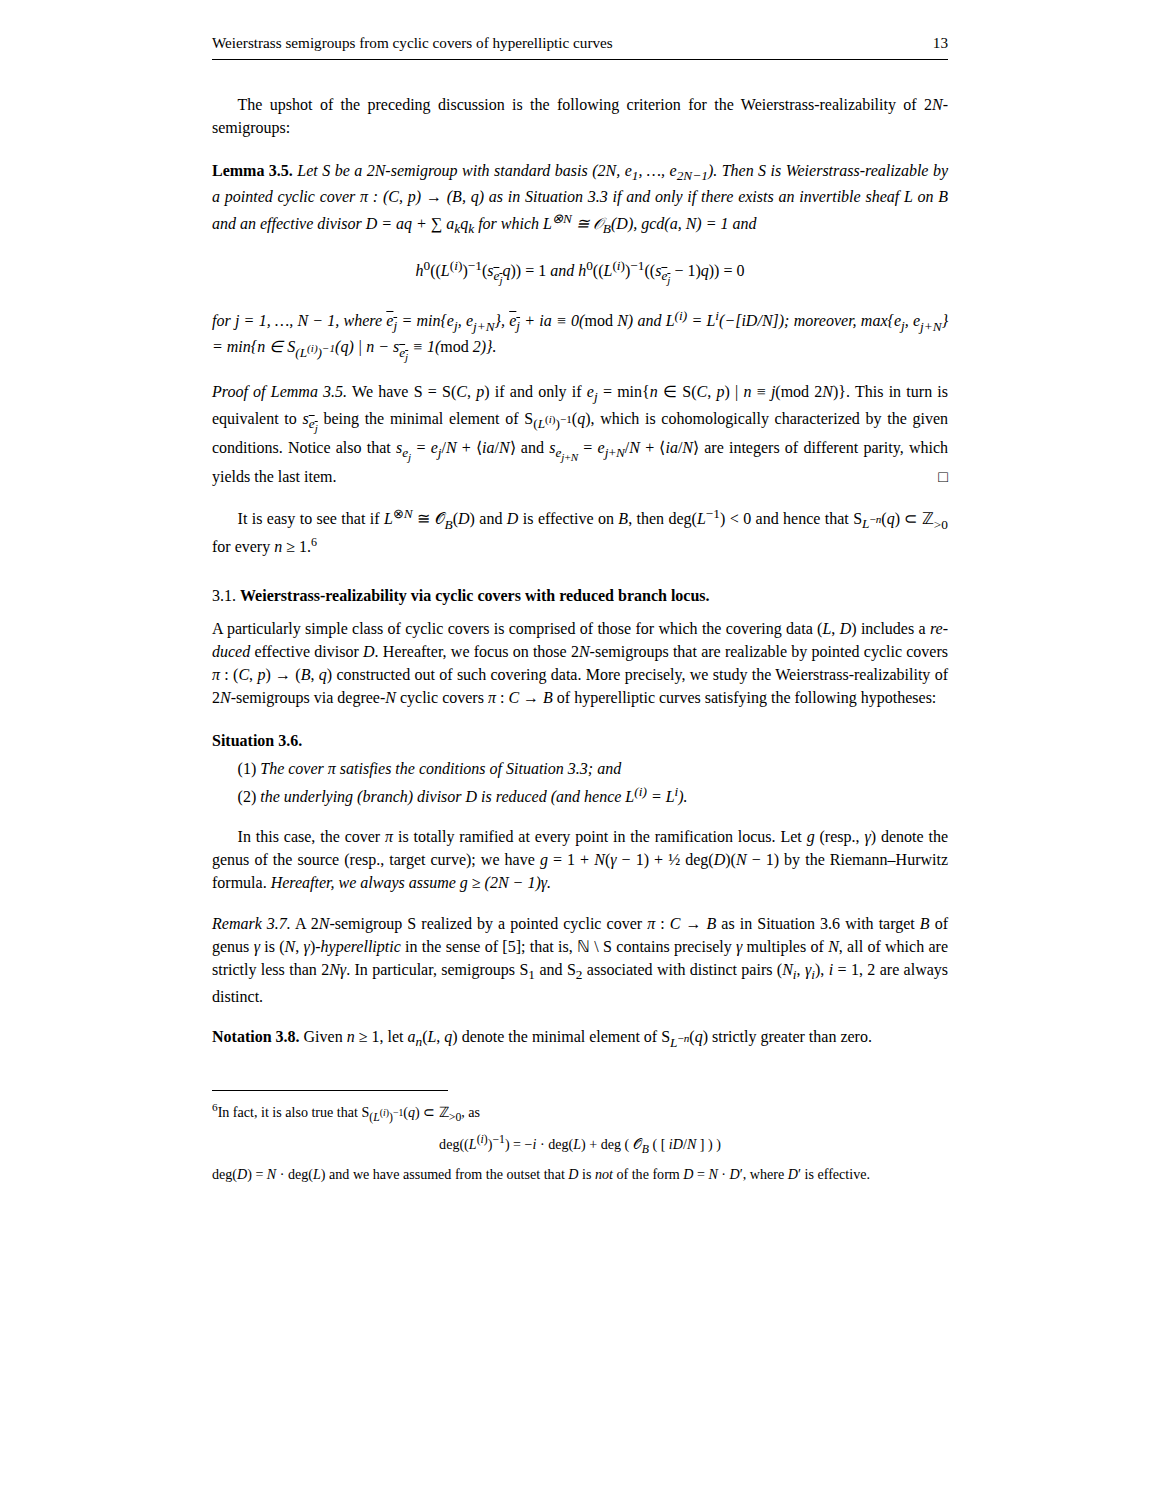Weierstrass semigroups from cyclic covers of hyperelliptic curves 13
The upshot of the preceding discussion is the following criterion for the Weierstrass-realizability of 2N-semigroups:
Lemma 3.5. Let S be a 2N-semigroup with standard basis (2N, e1, …, e2N−1). Then S is Weierstrass-realizable by a pointed cyclic cover π : (C, p) → (B, q) as in Situation 3.3 if and only if there exists an invertible sheaf L on B and an effective divisor D = aq + ∑ akqk for which L⊗N ≅ 𝒪B(D), gcd(a, N) = 1 and
h0((L(i))−1(sejq)) = 1 and h0((L(i))−1((sej − 1)q)) = 0
for j = 1, …, N − 1, where ej = min{ej, ej+N}, ej + ia ≡ 0(mod N) and L(i) = Li(−[iD/N]); moreover, max{ej, ej+N} = min{n ∈ S(L(i))−1(q) | n − sej ≡ 1(mod 2)}.
Proof of Lemma 3.5. We have S = S(C, p) if and only if ej = min{n ∈ S(C, p) | n ≡ j(mod 2N)}. This in turn is equivalent to sej being the minimal element of S(L(i))−1(q), which is cohomologically characterized by the given conditions. Notice also that sej = ej/N + ⟨ia/N⟩ and sej+N = ej+N/N + ⟨ia/N⟩ are integers of different parity, which yields the last item. □
It is easy to see that if L⊗N ≅ 𝒪B(D) and D is effective on B, then deg(L−1) < 0 and hence that SL−n(q) ⊂ ℤ>0 for every n ≥ 1.6
3.1. Weierstrass-realizability via cyclic covers with reduced branch locus.
A particularly simple class of cyclic covers is comprised of those for which the covering data (L, D) includes a reduced effective divisor D. Hereafter, we focus on those 2N-semigroups that are realizable by pointed cyclic covers π : (C, p) → (B, q) constructed out of such covering data. More precisely, we study the Weierstrass-realizability of 2N-semigroups via degree-N cyclic covers π : C → B of hyperelliptic curves satisfying the following hypotheses:
Situation 3.6.
The cover π satisfies the conditions of Situation 3.3; and
the underlying (branch) divisor D is reduced (and hence L(i) = Li).
In this case, the cover π is totally ramified at every point in the ramification locus. Let g (resp., γ) denote the genus of the source (resp., target curve); we have g = 1 + N(γ − 1) + ½ deg(D)(N − 1) by the Riemann–Hurwitz formula. Hereafter, we always assume g ≥ (2N − 1)γ.
Remark 3.7. A 2N-semigroup S realized by a pointed cyclic cover π : C → B as in Situation 3.6 with target B of genus γ is (N, γ)-hyperelliptic in the sense of [5]; that is, ℕ \ S contains precisely γ multiples of N, all of which are strictly less than 2Nγ. In particular, semigroups S1 and S2 associated with distinct pairs (Ni, γi), i = 1, 2 are always distinct.
Notation 3.8. Given n ≥ 1, let an(L, q) denote the minimal element of SL−n(q) strictly greater than zero.
6 In fact, it is also true that S(L(i))−1(q) ⊂ ℤ>0, as
deg((L(i))−1) = −i · deg(L) + deg ( 𝒪B ( [ iD/N ] ) )
deg(D) = N · deg(L) and we have assumed from the outset that D is not of the form D = N · D′, where D′ is effective.